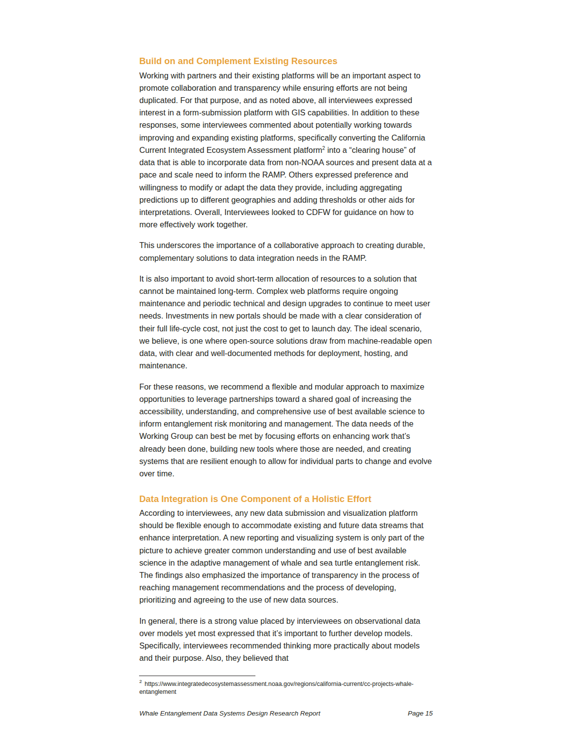Build on and Complement Existing Resources
Working with partners and their existing platforms will be an important aspect to promote collaboration and transparency while ensuring efforts are not being duplicated. For that purpose, and as noted above, all interviewees expressed interest in a form-submission platform with GIS capabilities. In addition to these responses, some interviewees commented about potentially working towards improving and expanding existing platforms, specifically converting the California Current Integrated Ecosystem Assessment platform2 into a “clearing house” of data that is able to incorporate data from non-NOAA sources and present data at a pace and scale need to inform the RAMP. Others expressed preference and willingness to modify or adapt the data they provide, including aggregating predictions up to different geographies and adding thresholds or other aids for interpretations. Overall, Interviewees looked to CDFW for guidance on how to more effectively work together.
This underscores the importance of a collaborative approach to creating durable, complementary solutions to data integration needs in the RAMP.
It is also important to avoid short-term allocation of resources to a solution that cannot be maintained long-term. Complex web platforms require ongoing maintenance and periodic technical and design upgrades to continue to meet user needs. Investments in new portals should be made with a clear consideration of their full life-cycle cost, not just the cost to get to launch day. The ideal scenario, we believe, is one where open-source solutions draw from machine-readable open data, with clear and well-documented methods for deployment, hosting, and maintenance.
For these reasons, we recommend a flexible and modular approach to maximize opportunities to leverage partnerships toward a shared goal of increasing the accessibility, understanding, and comprehensive use of best available science to inform entanglement risk monitoring and management. The data needs of the Working Group can best be met by focusing efforts on enhancing work that’s already been done, building new tools where those are needed, and creating systems that are resilient enough to allow for individual parts to change and evolve over time.
Data Integration is One Component of a Holistic Effort
According to interviewees, any new data submission and visualization platform should be flexible enough to accommodate existing and future data streams that enhance interpretation. A new reporting and visualizing system is only part of the picture to achieve greater common understanding and use of best available science in the adaptive management of whale and sea turtle entanglement risk. The findings also emphasized the importance of transparency in the process of reaching management recommendations and the process of developing, prioritizing and agreeing to the use of new data sources.
In general, there is a strong value placed by interviewees on observational data over models yet most expressed that it’s important to further develop models. Specifically, interviewees recommended thinking more practically about models and their purpose. Also, they believed that
2 https://www.integratedecosystemassessment.noaa.gov/regions/california-current/cc-projects-whale-entanglement
Whale Entanglement Data Systems Design Research Report Page 15